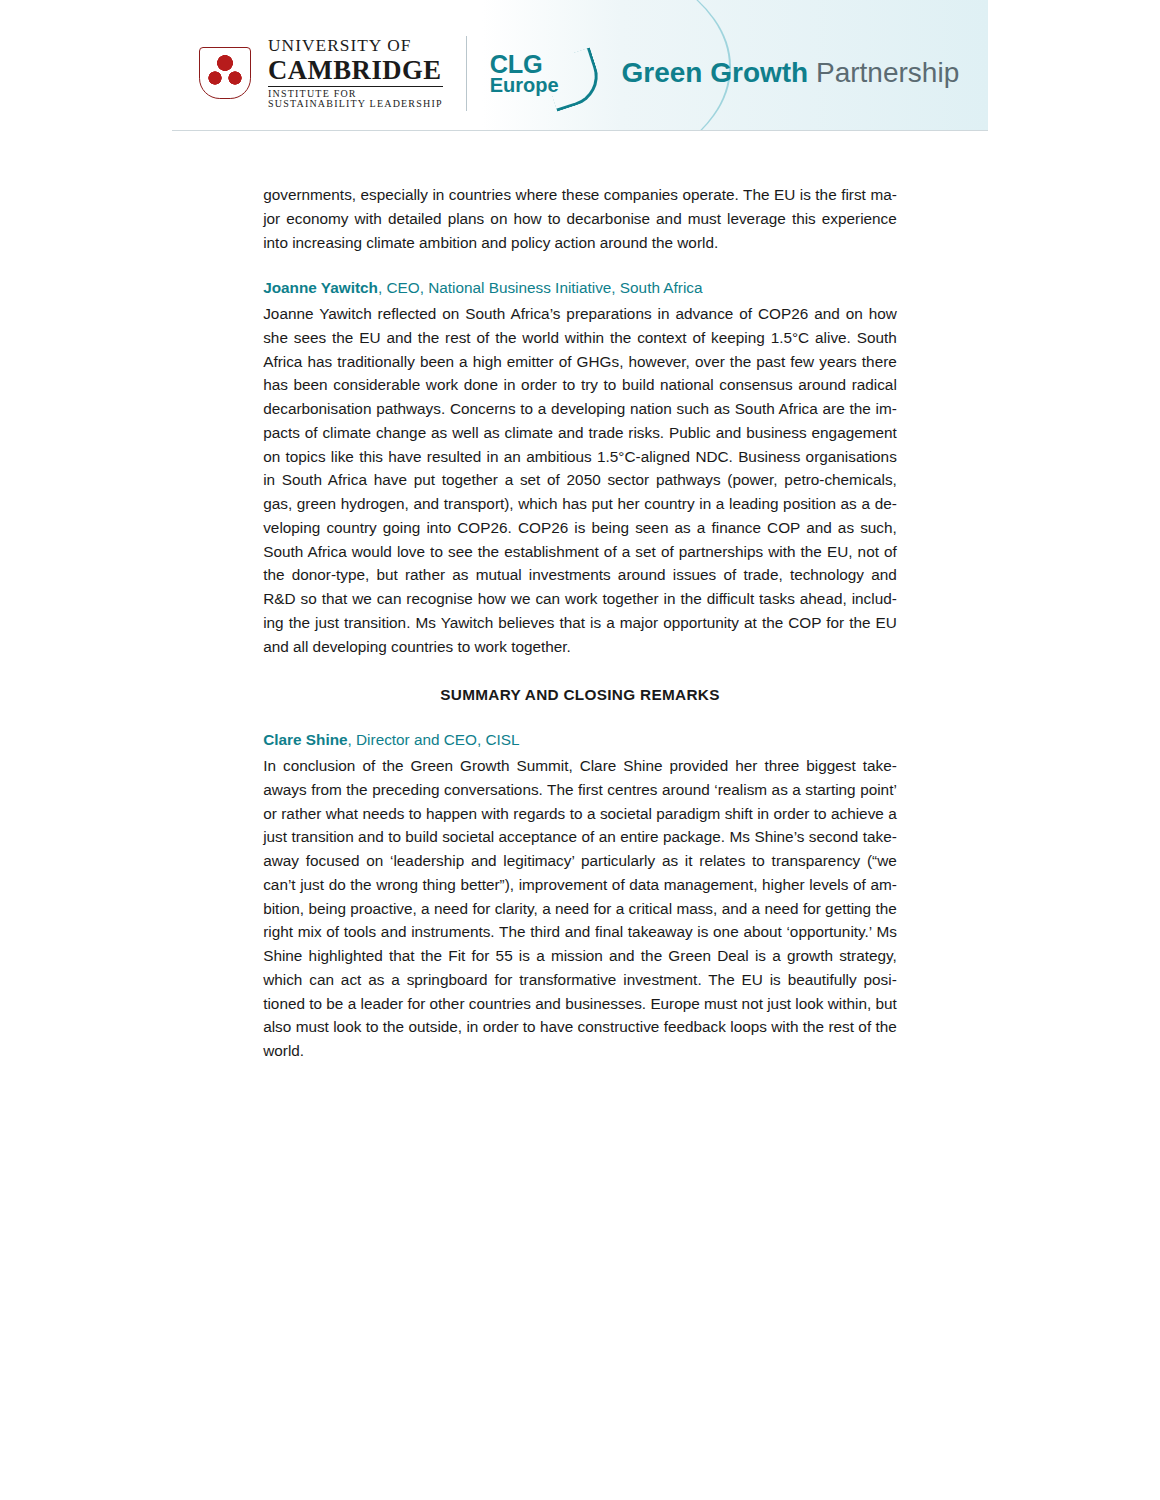UNIVERSITY OF
CAMBRIDGE
INSTITUTE FOR
SUSTAINABILITY LEADERSHIP
CLG
Europe
Green Growth Partnership
governments, especially in countries where these companies operate. The EU is the first major economy with detailed plans on how to decarbonise and must leverage this experience into increasing climate ambition and policy action around the world.
Joanne Yawitch, CEO, National Business Initiative, South Africa
Joanne Yawitch reflected on South Africa’s preparations in advance of COP26 and on how she sees the EU and the rest of the world within the context of keeping 1.5°C alive. South Africa has traditionally been a high emitter of GHGs, however, over the past few years there has been considerable work done in order to try to build national consensus around radical decarbonisation pathways. Concerns to a developing nation such as South Africa are the impacts of climate change as well as climate and trade risks. Public and business engagement on topics like this have resulted in an ambitious 1.5°C-aligned NDC. Business organisations in South Africa have put together a set of 2050 sector pathways (power, petro-chemicals, gas, green hydrogen, and transport), which has put her country in a leading position as a developing country going into COP26. COP26 is being seen as a finance COP and as such, South Africa would love to see the establishment of a set of partnerships with the EU, not of the donor-type, but rather as mutual investments around issues of trade, technology and R&D so that we can recognise how we can work together in the difficult tasks ahead, including the just transition. Ms Yawitch believes that is a major opportunity at the COP for the EU and all developing countries to work together.
SUMMARY AND CLOSING REMARKS
Clare Shine, Director and CEO, CISL
In conclusion of the Green Growth Summit, Clare Shine provided her three biggest takeaways from the preceding conversations. The first centres around ‘realism as a starting point’ or rather what needs to happen with regards to a societal paradigm shift in order to achieve a just transition and to build societal acceptance of an entire package. Ms Shine’s second takeaway focused on ‘leadership and legitimacy’ particularly as it relates to transparency (“we can’t just do the wrong thing better”), improvement of data management, higher levels of ambition, being proactive, a need for clarity, a need for a critical mass, and a need for getting the right mix of tools and instruments. The third and final takeaway is one about ‘opportunity.’ Ms Shine highlighted that the Fit for 55 is a mission and the Green Deal is a growth strategy, which can act as a springboard for transformative investment. The EU is beautifully positioned to be a leader for other countries and businesses. Europe must not just look within, but also must look to the outside, in order to have constructive feedback loops with the rest of the world.